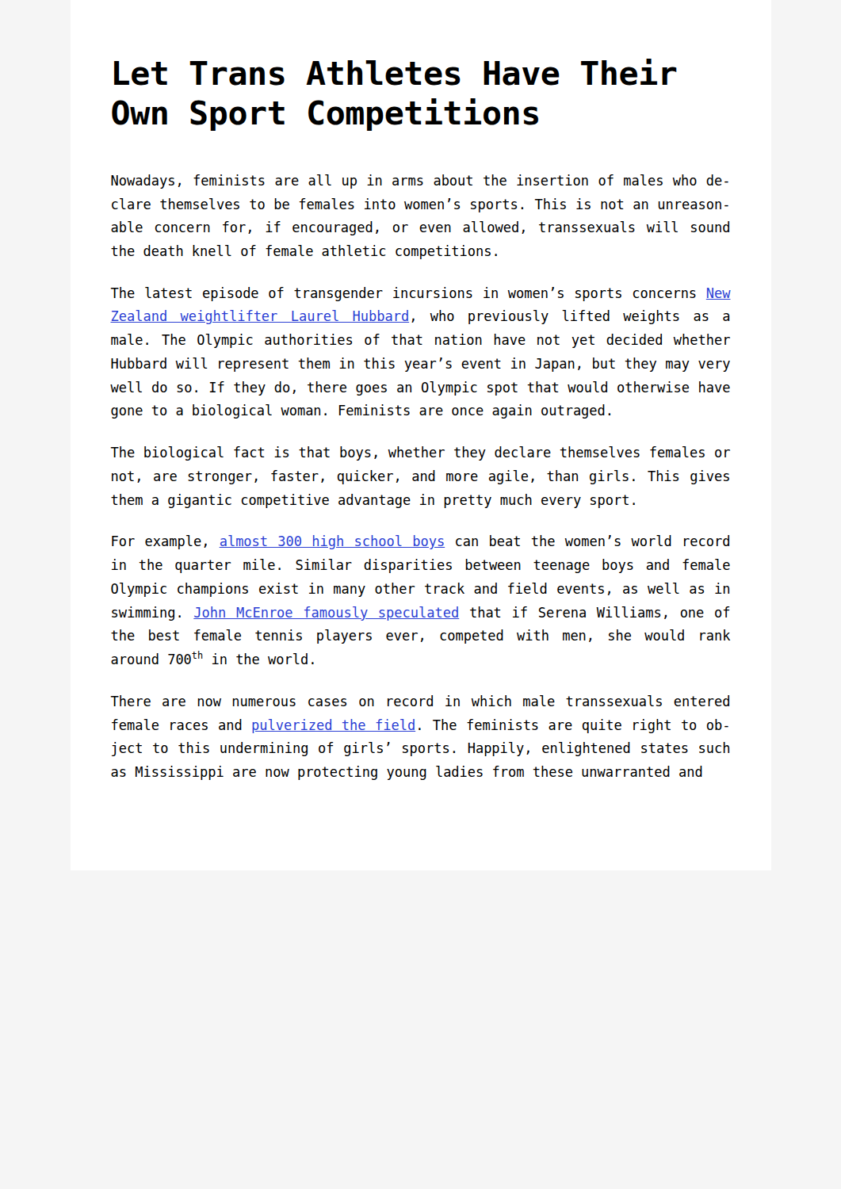Let Trans Athletes Have Their Own Sport Competitions
Nowadays, feminists are all up in arms about the insertion of males who declare themselves to be females into women’s sports. This is not an unreasonable concern for, if encouraged, or even allowed, transsexuals will sound the death knell of female athletic competitions.
The latest episode of transgender incursions in women’s sports concerns New Zealand weightlifter Laurel Hubbard, who previously lifted weights as a male. The Olympic authorities of that nation have not yet decided whether Hubbard will represent them in this year’s event in Japan, but they may very well do so. If they do, there goes an Olympic spot that would otherwise have gone to a biological woman. Feminists are once again outraged.
The biological fact is that boys, whether they declare themselves females or not, are stronger, faster, quicker, and more agile, than girls. This gives them a gigantic competitive advantage in pretty much every sport.
For example, almost 300 high school boys can beat the women’s world record in the quarter mile. Similar disparities between teenage boys and female Olympic champions exist in many other track and field events, as well as in swimming. John McEnroe famously speculated that if Serena Williams, one of the best female tennis players ever, competed with men, she would rank around 700th in the world.
There are now numerous cases on record in which male transsexuals entered female races and pulverized the field. The feminists are quite right to object to this undermining of girls’ sports. Happily, enlightened states such as Mississippi are now protecting young ladies from these unwarranted and